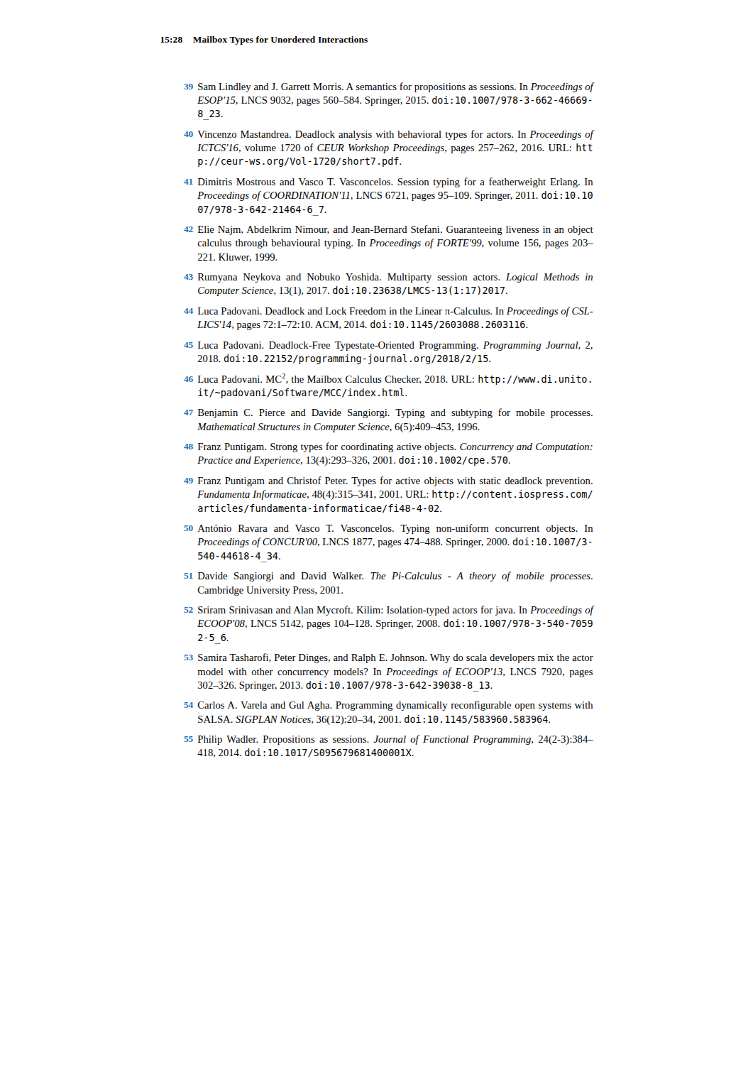15:28 Mailbox Types for Unordered Interactions
39 Sam Lindley and J. Garrett Morris. A semantics for propositions as sessions. In Proceedings of ESOP'15, LNCS 9032, pages 560–584. Springer, 2015. doi:10.1007/978-3-662-46669-8_23.
40 Vincenzo Mastandrea. Deadlock analysis with behavioral types for actors. In Proceedings of ICTCS'16, volume 1720 of CEUR Workshop Proceedings, pages 257–262, 2016. URL: http://ceur-ws.org/Vol-1720/short7.pdf.
41 Dimitris Mostrous and Vasco T. Vasconcelos. Session typing for a featherweight Erlang. In Proceedings of COORDINATION'11, LNCS 6721, pages 95–109. Springer, 2011. doi:10.1007/978-3-642-21464-6_7.
42 Elie Najm, Abdelkrim Nimour, and Jean-Bernard Stefani. Guaranteeing liveness in an object calculus through behavioural typing. In Proceedings of FORTE'99, volume 156, pages 203–221. Kluwer, 1999.
43 Rumyana Neykova and Nobuko Yoshida. Multiparty session actors. Logical Methods in Computer Science, 13(1), 2017. doi:10.23638/LMCS-13(1:17)2017.
44 Luca Padovani. Deadlock and Lock Freedom in the Linear π-Calculus. In Proceedings of CSL-LICS'14, pages 72:1–72:10. ACM, 2014. doi:10.1145/2603088.2603116.
45 Luca Padovani. Deadlock-Free Typestate-Oriented Programming. Programming Journal, 2, 2018. doi:10.22152/programming-journal.org/2018/2/15.
46 Luca Padovani. MC2, the Mailbox Calculus Checker, 2018. URL: http://www.di.unito.it/~padovani/Software/MCC/index.html.
47 Benjamin C. Pierce and Davide Sangiorgi. Typing and subtyping for mobile processes. Mathematical Structures in Computer Science, 6(5):409–453, 1996.
48 Franz Puntigam. Strong types for coordinating active objects. Concurrency and Computation: Practice and Experience, 13(4):293–326, 2001. doi:10.1002/cpe.570.
49 Franz Puntigam and Christof Peter. Types for active objects with static deadlock prevention. Fundamenta Informaticae, 48(4):315–341, 2001. URL: http://content.iospress.com/articles/fundamenta-informaticae/fi48-4-02.
50 António Ravara and Vasco T. Vasconcelos. Typing non-uniform concurrent objects. In Proceedings of CONCUR'00, LNCS 1877, pages 474–488. Springer, 2000. doi:10.1007/3-540-44618-4_34.
51 Davide Sangiorgi and David Walker. The Pi-Calculus - A theory of mobile processes. Cambridge University Press, 2001.
52 Sriram Srinivasan and Alan Mycroft. Kilim: Isolation-typed actors for java. In Proceedings of ECOOP'08, LNCS 5142, pages 104–128. Springer, 2008. doi:10.1007/978-3-540-70592-5_6.
53 Samira Tasharofi, Peter Dinges, and Ralph E. Johnson. Why do scala developers mix the actor model with other concurrency models? In Proceedings of ECOOP'13, LNCS 7920, pages 302–326. Springer, 2013. doi:10.1007/978-3-642-39038-8_13.
54 Carlos A. Varela and Gul Agha. Programming dynamically reconfigurable open systems with SALSA. SIGPLAN Notices, 36(12):20–34, 2001. doi:10.1145/583960.583964.
55 Philip Wadler. Propositions as sessions. Journal of Functional Programming, 24(2-3):384–418, 2014. doi:10.1017/S095679681400001X.